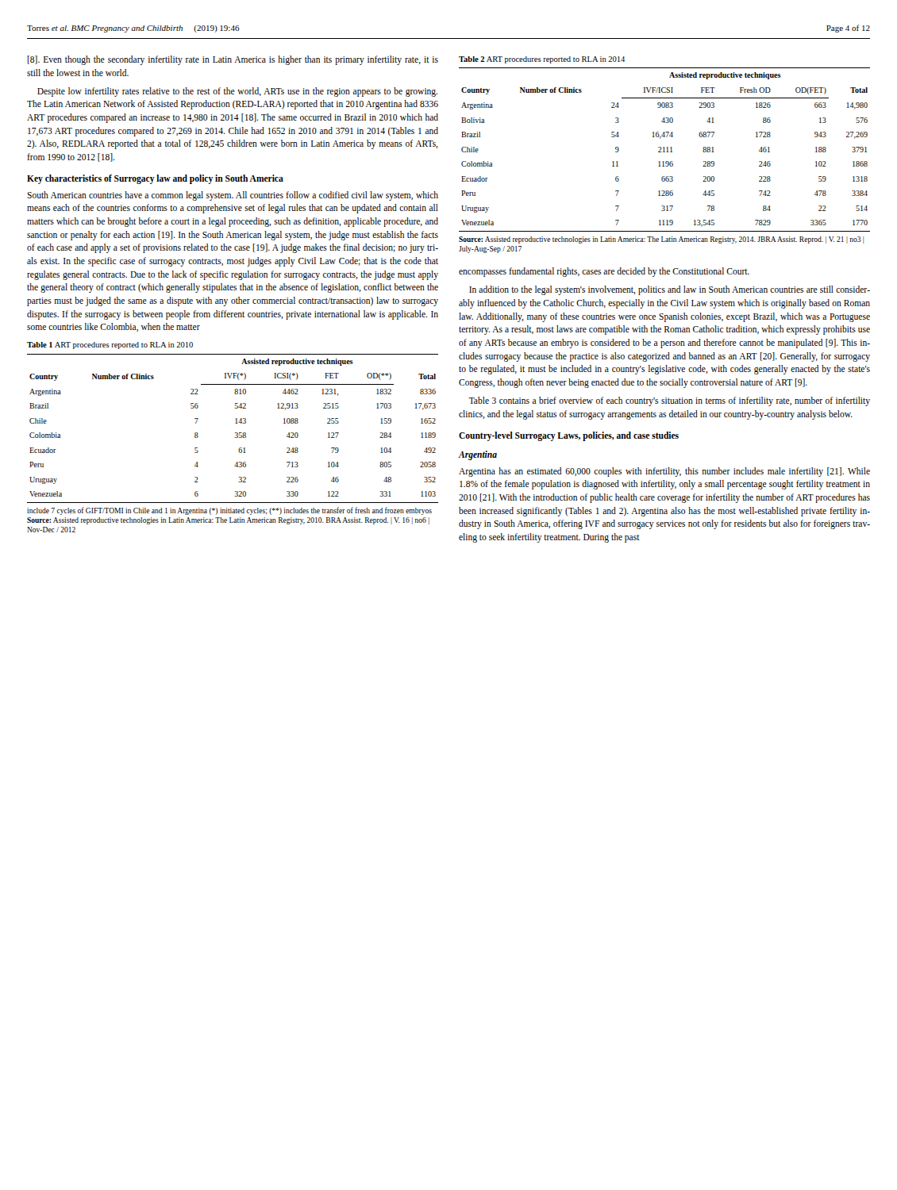Torres et al. BMC Pregnancy and Childbirth (2019) 19:46
Page 4 of 12
[8]. Even though the secondary infertility rate in Latin America is higher than its primary infertility rate, it is still the lowest in the world.
Despite low infertility rates relative to the rest of the world, ARTs use in the region appears to be growing. The Latin American Network of Assisted Reproduction (RED-LARA) reported that in 2010 Argentina had 8336 ART procedures compared an increase to 14,980 in 2014 [18]. The same occurred in Brazil in 2010 which had 17,673 ART procedures compared to 27,269 in 2014. Chile had 1652 in 2010 and 3791 in 2014 (Tables 1 and 2). Also, REDLARA reported that a total of 128,245 children were born in Latin America by means of ARTs, from 1990 to 2012 [18].
Key characteristics of Surrogacy law and policy in South America
South American countries have a common legal system. All countries follow a codified civil law system, which means each of the countries conforms to a comprehensive set of legal rules that can be updated and contain all matters which can be brought before a court in a legal proceeding, such as definition, applicable procedure, and sanction or penalty for each action [19]. In the South American legal system, the judge must establish the facts of each case and apply a set of provisions related to the case [19]. A judge makes the final decision; no jury trials exist. In the specific case of surrogacy contracts, most judges apply Civil Law Code; that is the code that regulates general contracts. Due to the lack of specific regulation for surrogacy contracts, the judge must apply the general theory of contract (which generally stipulates that in the absence of legislation, conflict between the parties must be judged the same as a dispute with any other commercial contract/transaction) law to surrogacy disputes. If the surrogacy is between people from different countries, private international law is applicable. In some countries like Colombia, when the matter
Table 1 ART procedures reported to RLA in 2010
| Country | Number of Clinics | Assisted reproductive techniques | Total |
| --- | --- | --- | --- |
| IVF(*) | ICSI(*) | FET | OD(**) |
| Argentina | 22 | 810 | 4462 | 1231, | 1832 | 8336 |
| Brazil | 56 | 542 | 12,913 | 2515 | 1703 | 17,673 |
| Chile | 7 | 143 | 1088 | 255 | 159 | 1652 |
| Colombia | 8 | 358 | 420 | 127 | 284 | 1189 |
| Ecuador | 5 | 61 | 248 | 79 | 104 | 492 |
| Peru | 4 | 436 | 713 | 104 | 805 | 2058 |
| Uruguay | 2 | 32 | 226 | 46 | 48 | 352 |
| Venezuela | 6 | 320 | 330 | 122 | 331 | 1103 |
include 7 cycles of GIFT/TOMI in Chile and 1 in Argentina (*) initiated cycles; (**) includes the transfer of fresh and frozen embryos
Source: Assisted reproductive technologies in Latin America: The Latin American Registry, 2010. BRA Assist. Reprod. | V. 16 | no6 | Nov-Dec / 2012
Table 2 ART procedures reported to RLA in 2014
| Country | Number of Clinics | Assisted reproductive techniques | Total |
| --- | --- | --- | --- |
| IVF/ICSI | FET | Fresh OD | OD(FET) |
| Argentina | 24 | 9083 | 2903 | 1826 | 663 | 14,980 |
| Bolivia | 3 | 430 | 41 | 86 | 13 | 576 |
| Brazil | 54 | 16,474 | 6877 | 1728 | 943 | 27,269 |
| Chile | 9 | 2111 | 881 | 461 | 188 | 3791 |
| Colombia | 11 | 1196 | 289 | 246 | 102 | 1868 |
| Ecuador | 6 | 663 | 200 | 228 | 59 | 1318 |
| Peru | 7 | 1286 | 445 | 742 | 478 | 3384 |
| Uruguay | 7 | 317 | 78 | 84 | 22 | 514 |
| Venezuela | 7 | 1119 | 13,545 | 7829 | 3365 | 1770 |
Source: Assisted reproductive technologies in Latin America: The Latin American Registry, 2014. JBRA Assist. Reprod. | V. 21 | no3 | July-Aug-Sep / 2017
encompasses fundamental rights, cases are decided by the Constitutional Court.
In addition to the legal system's involvement, politics and law in South American countries are still considerably influenced by the Catholic Church, especially in the Civil Law system which is originally based on Roman law. Additionally, many of these countries were once Spanish colonies, except Brazil, which was a Portuguese territory. As a result, most laws are compatible with the Roman Catholic tradition, which expressly prohibits use of any ARTs because an embryo is considered to be a person and therefore cannot be manipulated [9]. This includes surrogacy because the practice is also categorized and banned as an ART [20]. Generally, for surrogacy to be regulated, it must be included in a country's legislative code, with codes generally enacted by the state's Congress, though often never being enacted due to the socially controversial nature of ART [9].
Table 3 contains a brief overview of each country's situation in terms of infertility rate, number of infertility clinics, and the legal status of surrogacy arrangements as detailed in our country-by-country analysis below.
Country-level Surrogacy Laws, policies, and case studies
Argentina
Argentina has an estimated 60,000 couples with infertility, this number includes male infertility [21]. While 1.8% of the female population is diagnosed with infertility, only a small percentage sought fertility treatment in 2010 [21]. With the introduction of public health care coverage for infertility the number of ART procedures has been increased significantly (Tables 1 and 2). Argentina also has the most well-established private fertility industry in South America, offering IVF and surrogacy services not only for residents but also for foreigners traveling to seek infertility treatment. During the past